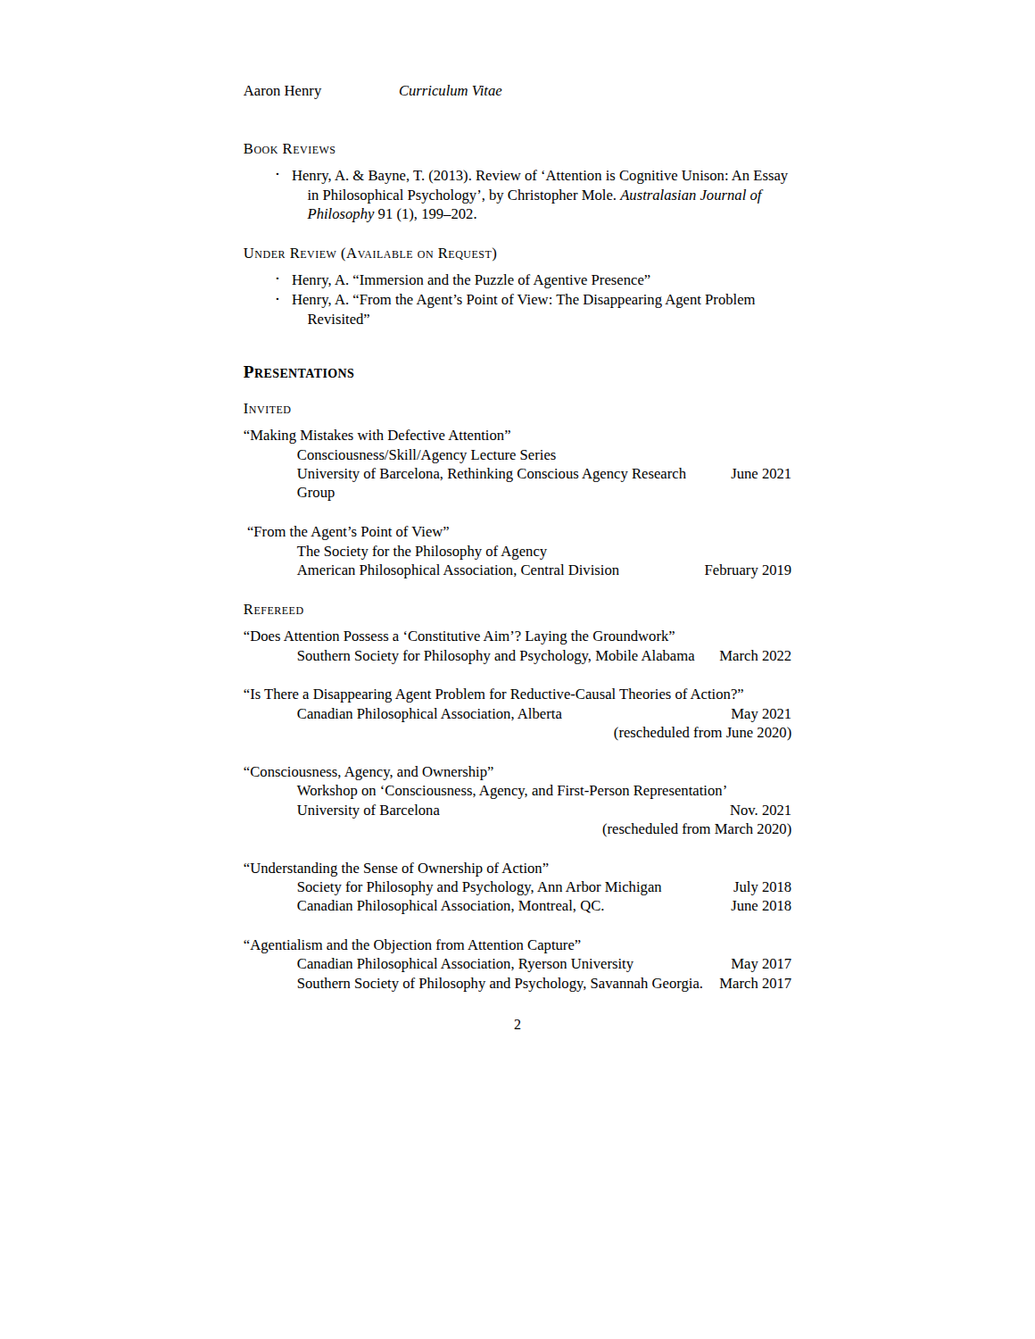Aaron Henry Curriculum Vitae
Book Reviews
Henry, A. & Bayne, T. (2013). Review of ‘Attention is Cognitive Unison: An Essay in Philosophical Psychology’, by Christopher Mole. Australasian Journal of Philosophy 91 (1), 199–202.
Under Review (Available on Request)
Henry, A. “Immersion and the Puzzle of Agentive Presence”
Henry, A. “From the Agent’s Point of View: The Disappearing Agent Problem Revisited”
Presentations
Invited
“Making Mistakes with Defective Attention”
Consciousness/Skill/Agency Lecture Series
University of Barcelona, Rethinking Conscious Agency Research Group June 2021
“From the Agent’s Point of View”
The Society for the Philosophy of Agency
American Philosophical Association, Central Division February 2019
Refereed
“Does Attention Possess a ‘Constitutive Aim’? Laying the Groundwork”
Southern Society for Philosophy and Psychology, Mobile Alabama March 2022
“Is There a Disappearing Agent Problem for Reductive-Causal Theories of Action?”
Canadian Philosophical Association, Alberta May 2021
(rescheduled from June 2020)
“Consciousness, Agency, and Ownership”
Workshop on ‘Consciousness, Agency, and First-Person Representation’
University of Barcelona Nov. 2021
(rescheduled from March 2020)
“Understanding the Sense of Ownership of Action”
Society for Philosophy and Psychology, Ann Arbor Michigan July 2018
Canadian Philosophical Association, Montreal, QC. June 2018
“Agentialism and the Objection from Attention Capture”
Canadian Philosophical Association, Ryerson University May 2017
Southern Society of Philosophy and Psychology, Savannah Georgia. March 2017
2